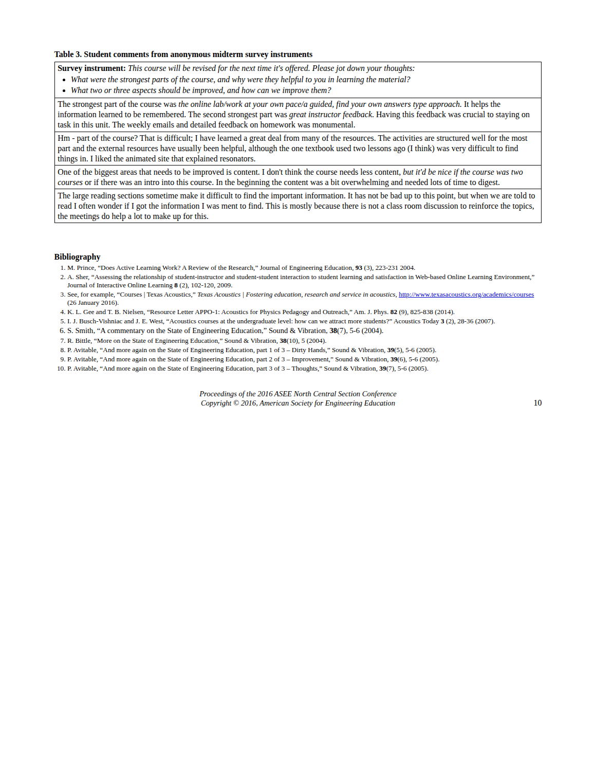Table 3. Student comments from anonymous midterm survey instruments
| Survey instrument: This course will be revised for the next time it's offered. Please jot down your thoughts: What were the strongest parts of the course, and why were they helpful to you in learning the material? What two or three aspects should be improved, and how can we improve them? |
| The strongest part of the course was the online lab/work at your own pace/a guided, find your own answers type approach. It helps the information learned to be remembered. The second strongest part was great instructor feedback . Having this feedback was crucial to staying on task in this unit. The weekly emails and detailed feedback on homework was monumental. |
| Hm - part of the course? That is difficult; I have learned a great deal from many of the resources. The activities are structured well for the most part and the external resources have usually been helpful, although the one textbook used two lessons ago (I think) was very difficult to find things in. I liked the animated site that explained resonators. |
| One of the biggest areas that needs to be improved is content. I don't think the course needs less content, but it'd be nice if the course was two courses or if there was an intro into this course. In the beginning the content was a bit overwhelming and needed lots of time to digest. |
| The large reading sections sometime make it difficult to find the important information. It has not be bad up to this point, but when we are told to read I often wonder if I got the information I was ment to find. This is mostly because there is not a class room discussion to reinforce the topics, the meetings do help a lot to make up for this. |
Bibliography
M. Prince, “Does Active Learning Work? A Review of the Research,” Journal of Engineering Education, 93 (3), 223-231 2004.
A. Sher, “Assessing the relationship of student-instructor and student-student interaction to student learning and satisfaction in Web-based Online Learning Environment,” Journal of Interactive Online Learning 8 (2), 102-120, 2009.
See, for example, “Courses | Texas Acoustics,” Texas Acoustics | Fostering education, research and service in acoustics, http://www.texasacoustics.org/academics/courses (26 January 2016).
K. L. Gee and T. B. Nielsen, “Resource Letter APPO-1: Acoustics for Physics Pedagogy and Outreach,” Am. J. Phys. 82 (9), 825-838 (2014).
I. J. Busch-Vishniac and J. E. West, “Acoustics courses at the undergraduate level: how can we attract more students?” Acoustics Today 3 (2), 28-36 (2007).
S. Smith, “A commentary on the State of Engineering Education,” Sound & Vibration, 38(7), 5-6 (2004).
R. Bittle, “More on the State of Engineering Education,” Sound & Vibration, 38(10), 5 (2004).
P. Avitable, “And more again on the State of Engineering Education, part 1 of 3 – Dirty Hands,” Sound & Vibration, 39(5), 5-6 (2005).
P. Avitable, “And more again on the State of Engineering Education, part 2 of 3 – Improvement,” Sound & Vibration, 39(6), 5-6 (2005).
P. Avitable, “And more again on the State of Engineering Education, part 3 of 3 – Thoughts,” Sound & Vibration, 39(7), 5-6 (2005).
Proceedings of the 2016 ASEE North Central Section Conference
Copyright © 2016, American Society for Engineering Education 10